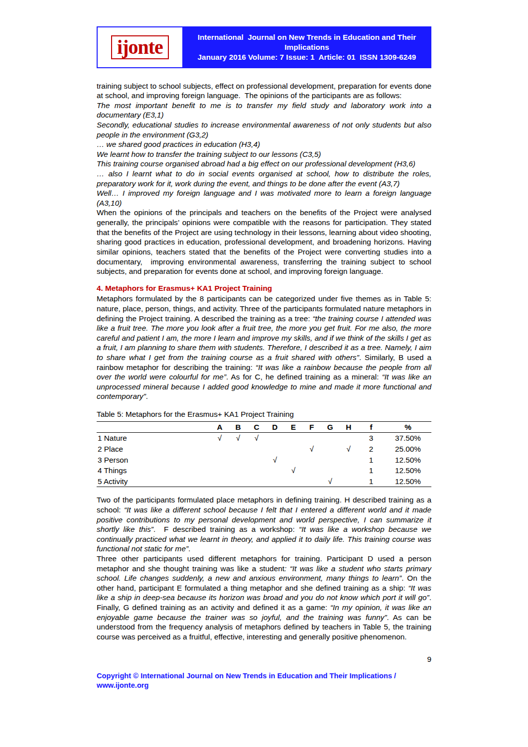ijonte
International Journal on New Trends in Education and Their Implications
January 2016 Volume: 7 Issue: 1 Article: 01 ISSN 1309-6249
training subject to school subjects, effect on professional development, preparation for events done at school, and improving foreign language. The opinions of the participants are as follows:
The most important benefit to me is to transfer my field study and laboratory work into a documentary (E3,1)
Secondly, educational studies to increase environmental awareness of not only students but also people in the environment (G3,2)
… we shared good practices in education (H3,4)
We learnt how to transfer the training subject to our lessons (C3,5)
This training course organised abroad had a big effect on our professional development (H3,6)
… also I learnt what to do in social events organised at school, how to distribute the roles, preparatory work for it, work during the event, and things to be done after the event (A3,7)
Well… I improved my foreign language and I was motivated more to learn a foreign language (A3,10)
When the opinions of the principals and teachers on the benefits of the Project were analysed generally, the principals’ opinions were compatible with the reasons for participation. They stated that the benefits of the Project are using technology in their lessons, learning about video shooting, sharing good practices in education, professional development, and broadening horizons. Having similar opinions, teachers stated that the benefits of the Project were converting studies into a documentary, improving environmental awareness, transferring the training subject to school subjects, and preparation for events done at school, and improving foreign language.
4. Metaphors for Erasmus+ KA1 Project Training
Metaphors formulated by the 8 participants can be categorized under five themes as in Table 5: nature, place, person, things, and activity. Three of the participants formulated nature metaphors in defining the Project training. A described the training as a tree: “the training course I attended was like a fruit tree. The more you look after a fruit tree, the more you get fruit. For me also, the more careful and patient I am, the more I learn and improve my skills, and if we think of the skills I get as a fruit, I am planning to share them with students. Therefore, I described it as a tree. Namely, I aim to share what I get from the training course as a fruit shared with others”. Similarly, B used a rainbow metaphor for describing the training: “It was like a rainbow because the people from all over the world were colourful for me”. As for C, he defined training as a mineral: “It was like an unprocessed mineral because I added good knowledge to mine and made it more functional and contemporary”.
Table 5: Metaphors for the Erasmus+ KA1 Project Training
| | A | B | C | D | E | F | G | H | f | % |
| --- | --- | --- | --- | --- | --- | --- | --- | --- | --- | --- |
| 1 Nature | √ | √ | √ | | | | | | 3 | 37.50% |
| 2 Place | | | | | | √ | | √ | 2 | 25.00% |
| 3 Person | | | | √ | | | | | 1 | 12.50% |
| 4 Things | | | | | √ | | | | 1 | 12.50% |
| 5 Activity | | | | | | | √ | | 1 | 12.50% |
Two of the participants formulated place metaphors in defining training. H described training as a school: “It was like a different school because I felt that I entered a different world and it made positive contributions to my personal development and world perspective, I can summarize it shortly like this”. F described training as a workshop: “It was like a workshop because we continually practiced what we learnt in theory, and applied it to daily life. This training course was functional not static for me”.
Three other participants used different metaphors for training. Participant D used a person metaphor and she thought training was like a student: “It was like a student who starts primary school. Life changes suddenly, a new and anxious environment, many things to learn”. On the other hand, participant E formulated a thing metaphor and she defined training as a ship: “It was like a ship in deep-sea because its horizon was broad and you do not know which port it will go”. Finally, G defined training as an activity and defined it as a game: “In my opinion, it was like an enjoyable game because the trainer was so joyful, and the training was funny”. As can be understood from the frequency analysis of metaphors defined by teachers in Table 5, the training course was perceived as a fruitful, effective, interesting and generally positive phenomenon.
9
Copyright © International Journal on New Trends in Education and Their Implications / www.ijonte.org